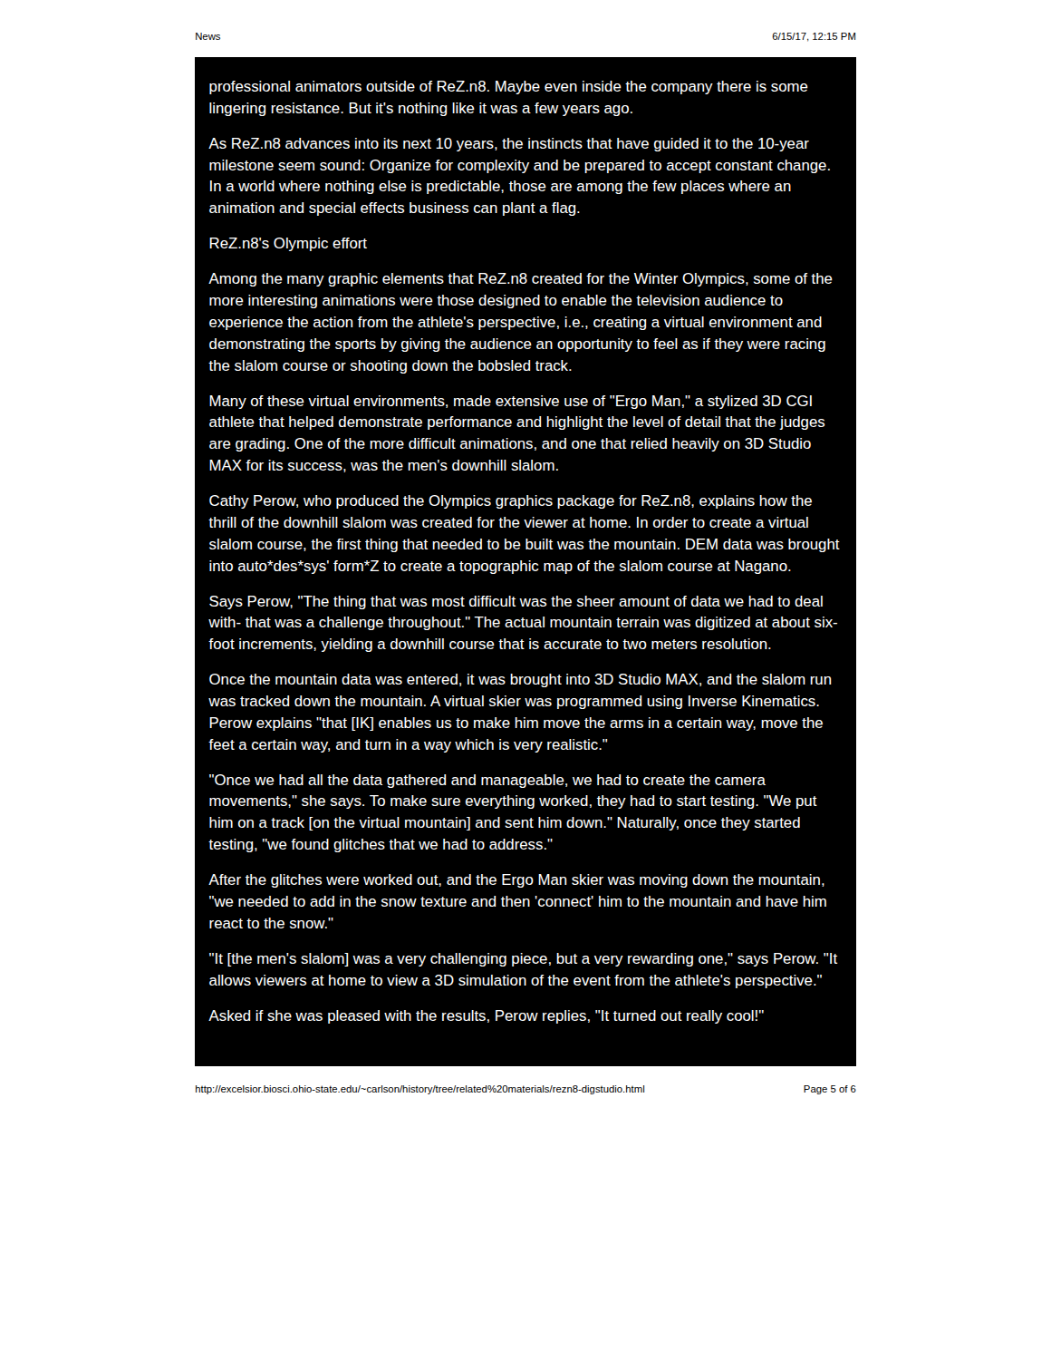News 6/15/17, 12:15 PM
professional animators outside of ReZ.n8. Maybe even inside the company there is some lingering resistance. But it's nothing like it was a few years ago.
As ReZ.n8 advances into its next 10 years, the instincts that have guided it to the 10-year milestone seem sound: Organize for complexity and be prepared to accept constant change. In a world where nothing else is predictable, those are among the few places where an animation and special effects business can plant a flag.
ReZ.n8's Olympic effort
Among the many graphic elements that ReZ.n8 created for the Winter Olympics, some of the more interesting animations were those designed to enable the television audience to experience the action from the athlete's perspective, i.e., creating a virtual environment and demonstrating the sports by giving the audience an opportunity to feel as if they were racing the slalom course or shooting down the bobsled track.
Many of these virtual environments, made extensive use of "Ergo Man," a stylized 3D CGI athlete that helped demonstrate performance and highlight the level of detail that the judges are grading. One of the more difficult animations, and one that relied heavily on 3D Studio MAX for its success, was the men's downhill slalom.
Cathy Perow, who produced the Olympics graphics package for ReZ.n8, explains how the thrill of the downhill slalom was created for the viewer at home. In order to create a virtual slalom course, the first thing that needed to be built was the mountain. DEM data was brought into auto*des*sys' form*Z to create a topographic map of the slalom course at Nagano.
Says Perow, "The thing that was most difficult was the sheer amount of data we had to deal with- that was a challenge throughout." The actual mountain terrain was digitized at about six-foot increments, yielding a downhill course that is accurate to two meters resolution.
Once the mountain data was entered, it was brought into 3D Studio MAX, and the slalom run was tracked down the mountain. A virtual skier was programmed using Inverse Kinematics. Perow explains "that [IK] enables us to make him move the arms in a certain way, move the feet a certain way, and turn in a way which is very realistic."
"Once we had all the data gathered and manageable, we had to create the camera movements," she says. To make sure everything worked, they had to start testing. "We put him on a track [on the virtual mountain] and sent him down." Naturally, once they started testing, "we found glitches that we had to address."
After the glitches were worked out, and the Ergo Man skier was moving down the mountain, "we needed to add in the snow texture and then 'connect' him to the mountain and have him react to the snow."
"It [the men's slalom] was a very challenging piece, but a very rewarding one," says Perow. "It allows viewers at home to view a 3D simulation of the event from the athlete's perspective."
Asked if she was pleased with the results, Perow replies, "It turned out really cool!"
http://excelsior.biosci.ohio-state.edu/~carlson/history/tree/related%20materials/rezn8-digstudio.html Page 5 of 6